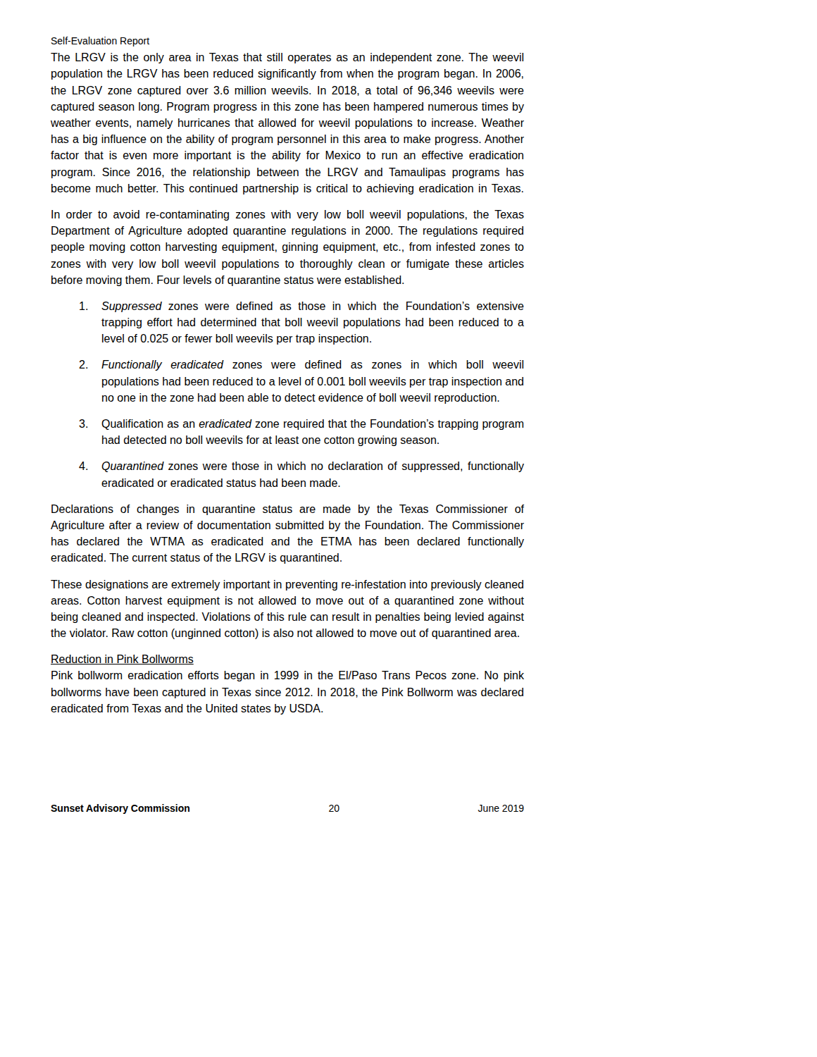Self-Evaluation Report
The LRGV is the only area in Texas that still operates as an independent zone. The weevil population the LRGV has been reduced significantly from when the program began. In 2006, the LRGV zone captured over 3.6 million weevils. In 2018, a total of 96,346 weevils were captured season long. Program progress in this zone has been hampered numerous times by weather events, namely hurricanes that allowed for weevil populations to increase. Weather has a big influence on the ability of program personnel in this area to make progress. Another factor that is even more important is the ability for Mexico to run an effective eradication program. Since 2016, the relationship between the LRGV and Tamaulipas programs has become much better. This continued partnership is critical to achieving eradication in Texas.
In order to avoid re-contaminating zones with very low boll weevil populations, the Texas Department of Agriculture adopted quarantine regulations in 2000. The regulations required people moving cotton harvesting equipment, ginning equipment, etc., from infested zones to zones with very low boll weevil populations to thoroughly clean or fumigate these articles before moving them. Four levels of quarantine status were established.
Suppressed zones were defined as those in which the Foundation’s extensive trapping effort had determined that boll weevil populations had been reduced to a level of 0.025 or fewer boll weevils per trap inspection.
Functionally eradicated zones were defined as zones in which boll weevil populations had been reduced to a level of 0.001 boll weevils per trap inspection and no one in the zone had been able to detect evidence of boll weevil reproduction.
Qualification as an eradicated zone required that the Foundation’s trapping program had detected no boll weevils for at least one cotton growing season.
Quarantined zones were those in which no declaration of suppressed, functionally eradicated or eradicated status had been made.
Declarations of changes in quarantine status are made by the Texas Commissioner of Agriculture after a review of documentation submitted by the Foundation. The Commissioner has declared the WTMA as eradicated and the ETMA has been declared functionally eradicated. The current status of the LRGV is quarantined.
These designations are extremely important in preventing re-infestation into previously cleaned areas. Cotton harvest equipment is not allowed to move out of a quarantined zone without being cleaned and inspected. Violations of this rule can result in penalties being levied against the violator. Raw cotton (unginned cotton) is also not allowed to move out of quarantined area.
Reduction in Pink Bollworms
Pink bollworm eradication efforts began in 1999 in the El/Paso Trans Pecos zone. No pink bollworms have been captured in Texas since 2012. In 2018, the Pink Bollworm was declared eradicated from Texas and the United states by USDA.
Sunset Advisory Commission
20
June 2019